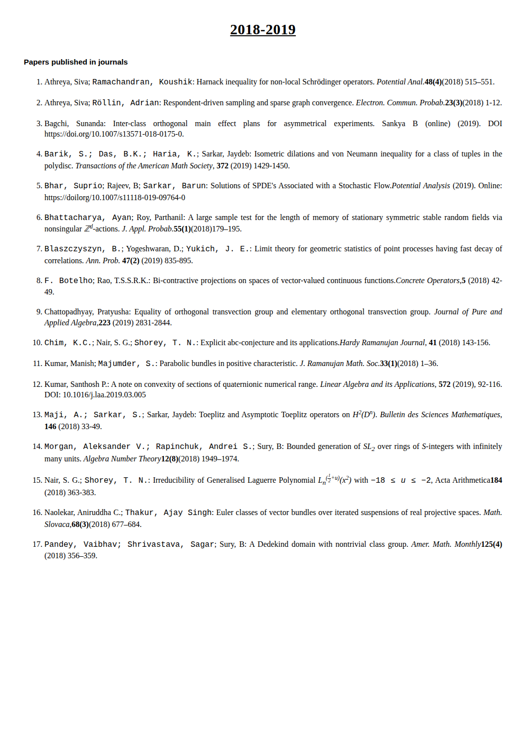2018-2019
Papers published in journals
Athreya, Siva; Ramachandran, Koushik: Harnack inequality for non-local Schrödinger operators. Potential Anal. 48(4)(2018) 515–551.
Athreya, Siva; Röllin, Adrian: Respondent-driven sampling and sparse graph convergence. Electron. Commun. Probab. 23(3)(2018) 1-12.
Bagchi, Sunanda: Inter-class orthogonal main effect plans for asymmetrical experiments. Sankya B (online) (2019). DOI https://doi.org/10.1007/s13571-018-0175-0.
Barik, S.; Das, B.K.; Haria, K.; Sarkar, Jaydeb: Isometric dilations and von Neumann inequality for a class of tuples in the polydisc. Transactions of the American Math Society, 372 (2019) 1429-1450.
Bhar, Suprio; Rajeev, B; Sarkar, Barun: Solutions of SPDE's Associated with a Stochastic Flow.Potential Analysis (2019). Online: https://doilorg/10.1007/s11118-019-09764-0
Bhattacharya, Ayan; Roy, Parthanil: A large sample test for the length of memory of stationary symmetric stable random fields via nonsingular ℤd-actions. J. Appl. Probab. 55(1)(2018)179–195.
Blaszczyszyn, B.; Yogeshwaran, D.; Yukich, J. E.: Limit theory for geometric statistics of point processes having fast decay of correlations. Ann. Prob. 47(2) (2019) 835-895.
F. Botelho; Rao, T.S.S.R.K.: Bi-contractive projections on spaces of vector-valued continuous functions.Concrete Operators,5 (2018) 42-49.
Chattopadhyay, Pratyusha: Equality of orthogonal transvection group and elementary orthogonal transvection group. Journal of Pure and Applied Algebra,223 (2019) 2831-2844.
Chim, K.C.; Nair, S. G.; Shorey, T. N.: Explicit abc-conjecture and its applications.Hardy Ramanujan Journal, 41 (2018) 143-156.
Kumar, Manish; Majumder, S.: Parabolic bundles in positive characteristic. J. Ramanujan Math. Soc. 33(1)(2018) 1–36.
Kumar, Santhosh P.: A note on convexity of sections of quaternionic numerical range. Linear Algebra and its Applications, 572 (2019), 92-116. DOI: 10.1016/j.laa.2019.03.005
Maji, A.; Sarkar, S.; Sarkar, Jaydeb: Toeplitz and Asymptotic Toeplitz operators on H2(Dn). Bulletin des Sciences Mathematiques, 146 (2018) 33-49.
Morgan, Aleksander V.; Rapinchuk, Andrei S.; Sury, B: Bounded generation of SL2 over rings of S-integers with infinitely many units. Algebra Number Theory 12(8)(2018) 1949–1974.
Nair, S. G.; Shorey, T. N.: Irreducibility of Generalised Laguerre Polynomial Ln(12+u)(x2) with −18 ≤ u ≤ −2, Acta Arithmetica184 (2018) 363-383.
Naolekar, Aniruddha C.; Thakur, Ajay Singh: Euler classes of vector bundles over iterated suspensions of real projective spaces. Math. Slovaca,68(3)(2018) 677–684.
Pandey, Vaibhav; Shrivastava, Sagar; Sury, B: A Dedekind domain with nontrivial class group. Amer. Math. Monthly 125(4)(2018) 356–359.